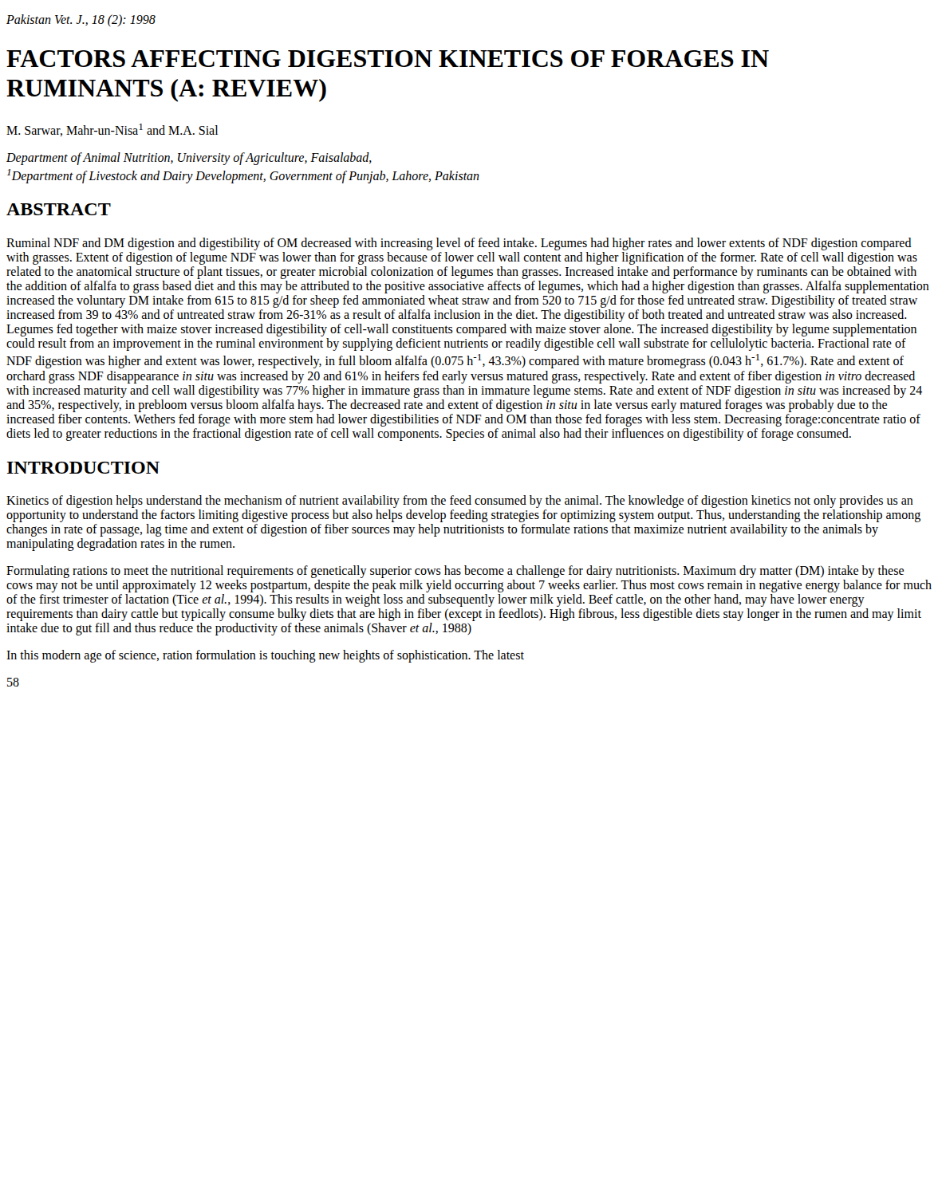Pakistan Vet. J., 18 (2): 1998
FACTORS AFFECTING DIGESTION KINETICS OF FORAGES IN RUMINANTS (A: REVIEW)
M. Sarwar, Mahr-un-Nisa1 and M.A. Sial
Department of Animal Nutrition, University of Agriculture, Faisalabad,
1Department of Livestock and Dairy Development, Government of Punjab, Lahore, Pakistan
ABSTRACT
Ruminal NDF and DM digestion and digestibility of OM decreased with increasing level of feed intake. Legumes had higher rates and lower extents of NDF digestion compared with grasses. Extent of digestion of legume NDF was lower than for grass because of lower cell wall content and higher lignification of the former. Rate of cell wall digestion was related to the anatomical structure of plant tissues, or greater microbial colonization of legumes than grasses. Increased intake and performance by ruminants can be obtained with the addition of alfalfa to grass based diet and this may be attributed to the positive associative affects of legumes, which had a higher digestion than grasses. Alfalfa supplementation increased the voluntary DM intake from 615 to 815 g/d for sheep fed ammoniated wheat straw and from 520 to 715 g/d for those fed untreated straw. Digestibility of treated straw increased from 39 to 43% and of untreated straw from 26-31% as a result of alfalfa inclusion in the diet. The digestibility of both treated and untreated straw was also increased. Legumes fed together with maize stover increased digestibility of cell-wall constituents compared with maize stover alone. The increased digestibility by legume supplementation could result from an improvement in the ruminal environment by supplying deficient nutrients or readily digestible cell wall substrate for cellulolytic bacteria. Fractional rate of NDF digestion was higher and extent was lower, respectively, in full bloom alfalfa (0.075 h-1, 43.3%) compared with mature bromegrass (0.043 h-1, 61.7%). Rate and extent of orchard grass NDF disappearance in situ was increased by 20 and 61% in heifers fed early versus matured grass, respectively. Rate and extent of fiber digestion in vitro decreased with increased maturity and cell wall digestibility was 77% higher in immature grass than in immature legume stems. Rate and extent of NDF digestion in situ was increased by 24 and 35%, respectively, in prebloom versus bloom alfalfa hays. The decreased rate and extent of digestion in situ in late versus early matured forages was probably due to the increased fiber contents. Wethers fed forage with more stem had lower digestibilities of NDF and OM than those fed forages with less stem. Decreasing forage:concentrate ratio of diets led to greater reductions in the fractional digestion rate of cell wall components. Species of animal also had their influences on digestibility of forage consumed.
INTRODUCTION
Kinetics of digestion helps understand the mechanism of nutrient availability from the feed consumed by the animal. The knowledge of digestion kinetics not only provides us an opportunity to understand the factors limiting digestive process but also helps develop feeding strategies for optimizing system output. Thus, understanding the relationship among changes in rate of passage, lag time and extent of digestion of fiber sources may help nutritionists to formulate rations that maximize nutrient availability to the animals by manipulating degradation rates in the rumen.
Formulating rations to meet the nutritional requirements of genetically superior cows has become a challenge for dairy nutritionists. Maximum dry matter (DM) intake by these cows may not be until approximately 12 weeks postpartum, despite the peak milk yield occurring about 7 weeks earlier. Thus most cows remain in negative energy balance for much of the first trimester of lactation (Tice et al., 1994). This results in weight loss and subsequently lower milk yield. Beef cattle, on the other hand, may have lower energy requirements than dairy cattle but typically consume bulky diets that are high in fiber (except in feedlots). High fibrous, less digestible diets stay longer in the rumen and may limit intake due to gut fill and thus reduce the productivity of these animals (Shaver et al., 1988)
In this modern age of science, ration formulation is touching new heights of sophistication. The latest
58